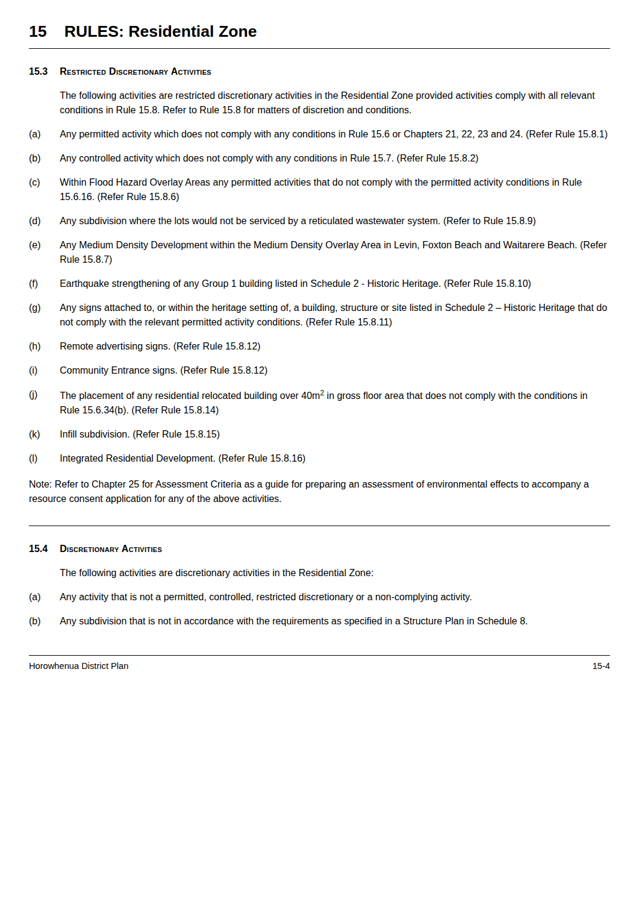15 RULES: Residential Zone
15.3 Restricted Discretionary Activities
The following activities are restricted discretionary activities in the Residential Zone provided activities comply with all relevant conditions in Rule 15.8. Refer to Rule 15.8 for matters of discretion and conditions.
(a) Any permitted activity which does not comply with any conditions in Rule 15.6 or Chapters 21, 22, 23 and 24. (Refer Rule 15.8.1)
(b) Any controlled activity which does not comply with any conditions in Rule 15.7. (Refer Rule 15.8.2)
(c) Within Flood Hazard Overlay Areas any permitted activities that do not comply with the permitted activity conditions in Rule 15.6.16. (Refer Rule 15.8.6)
(d) Any subdivision where the lots would not be serviced by a reticulated wastewater system. (Refer to Rule 15.8.9)
(e) Any Medium Density Development within the Medium Density Overlay Area in Levin, Foxton Beach and Waitarere Beach. (Refer Rule 15.8.7)
(f) Earthquake strengthening of any Group 1 building listed in Schedule 2 - Historic Heritage. (Refer Rule 15.8.10)
(g) Any signs attached to, or within the heritage setting of, a building, structure or site listed in Schedule 2 – Historic Heritage that do not comply with the relevant permitted activity conditions. (Refer Rule 15.8.11)
(h) Remote advertising signs. (Refer Rule 15.8.12)
(i) Community Entrance signs. (Refer Rule 15.8.12)
(j) The placement of any residential relocated building over 40m2 in gross floor area that does not comply with the conditions in Rule 15.6.34(b). (Refer Rule 15.8.14)
(k) Infill subdivision. (Refer Rule 15.8.15)
(l) Integrated Residential Development. (Refer Rule 15.8.16)
Note: Refer to Chapter 25 for Assessment Criteria as a guide for preparing an assessment of environmental effects to accompany a resource consent application for any of the above activities.
15.4 Discretionary Activities
The following activities are discretionary activities in the Residential Zone:
(a) Any activity that is not a permitted, controlled, restricted discretionary or a non-complying activity.
(b) Any subdivision that is not in accordance with the requirements as specified in a Structure Plan in Schedule 8.
Horowhenua District Plan 15-4